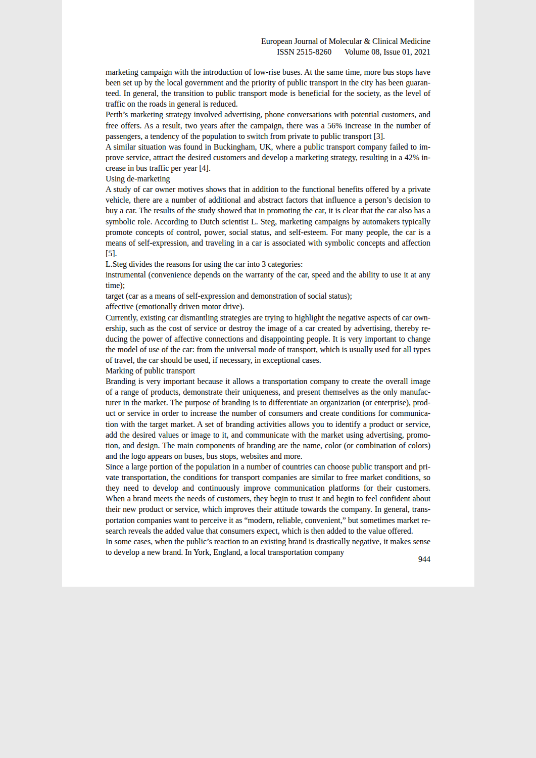European Journal of Molecular & Clinical Medicine ISSN 2515-8260 Volume 08, Issue 01, 2021
marketing campaign with the introduction of low-rise buses. At the same time, more bus stops have been set up by the local government and the priority of public transport in the city has been guaranteed. In general, the transition to public transport mode is beneficial for the society, as the level of traffic on the roads in general is reduced.
Perth’s marketing strategy involved advertising, phone conversations with potential customers, and free offers. As a result, two years after the campaign, there was a 56% increase in the number of passengers, a tendency of the population to switch from private to public transport [3].
A similar situation was found in Buckingham, UK, where a public transport company failed to improve service, attract the desired customers and develop a marketing strategy, resulting in a 42% increase in bus traffic per year [4].
Using de-marketing
A study of car owner motives shows that in addition to the functional benefits offered by a private vehicle, there are a number of additional and abstract factors that influence a person’s decision to buy a car. The results of the study showed that in promoting the car, it is clear that the car also has a symbolic role. According to Dutch scientist L. Steg, marketing campaigns by automakers typically promote concepts of control, power, social status, and self-esteem. For many people, the car is a means of self-expression, and traveling in a car is associated with symbolic concepts and affection [5].
L.Steg divides the reasons for using the car into 3 categories:
instrumental (convenience depends on the warranty of the car, speed and the ability to use it at any time);
target (car as a means of self-expression and demonstration of social status);
affective (emotionally driven motor drive).
Currently, existing car dismantling strategies are trying to highlight the negative aspects of car ownership, such as the cost of service or destroy the image of a car created by advertising, thereby reducing the power of affective connections and disappointing people. It is very important to change the model of use of the car: from the universal mode of transport, which is usually used for all types of travel, the car should be used, if necessary, in exceptional cases.
Marking of public transport
Branding is very important because it allows a transportation company to create the overall image of a range of products, demonstrate their uniqueness, and present themselves as the only manufacturer in the market. The purpose of branding is to differentiate an organization (or enterprise), product or service in order to increase the number of consumers and create conditions for communication with the target market. A set of branding activities allows you to identify a product or service, add the desired values or image to it, and communicate with the market using advertising, promotion, and design. The main components of branding are the name, color (or combination of colors) and the logo appears on buses, bus stops, websites and more.
Since a large portion of the population in a number of countries can choose public transport and private transportation, the conditions for transport companies are similar to free market conditions, so they need to develop and continuously improve communication platforms for their customers. When a brand meets the needs of customers, they begin to trust it and begin to feel confident about their new product or service, which improves their attitude towards the company. In general, transportation companies want to perceive it as “modern, reliable, convenient,” but sometimes market research reveals the added value that consumers expect, which is then added to the value offered.
In some cases, when the public’s reaction to an existing brand is drastically negative, it makes sense to develop a new brand. In York, England, a local transportation company
944